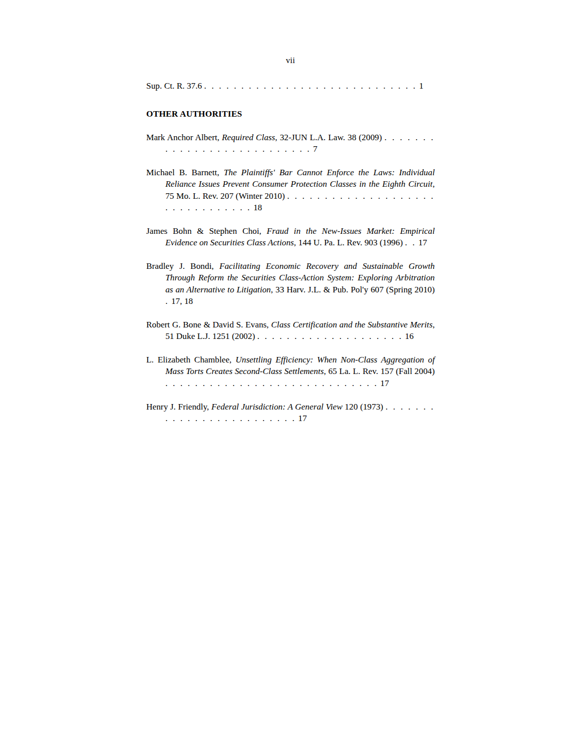vii
Sup. Ct. R. 37.6 . . . . . . . . . . . . . . . . . . . . . . . . . . . . . 1
OTHER AUTHORITIES
Mark Anchor Albert, Required Class, 32-JUN L.A. Law. 38 (2009) . . . . . . . . . . . . . . . . . . . . . . . . . . . 7
Michael B. Barnett, The Plaintiffs' Bar Cannot Enforce the Laws: Individual Reliance Issues Prevent Consumer Protection Classes in the Eighth Circuit, 75 Mo. L. Rev. 207 (Winter 2010) . . . . . . . . . . . . . . . . . . . . . . . . . . . . . . . . 18
James Bohn & Stephen Choi, Fraud in the New-Issues Market: Empirical Evidence on Securities Class Actions, 144 U. Pa. L. Rev. 903 (1996) . . 17
Bradley J. Bondi, Facilitating Economic Recovery and Sustainable Growth Through Reform the Securities Class-Action System: Exploring Arbitration as an Alternative to Litigation, 33 Harv. J.L. & Pub. Pol'y 607 (Spring 2010) . 17, 18
Robert G. Bone & David S. Evans, Class Certification and the Substantive Merits, 51 Duke L.J. 1251 (2002) . . . . . . . . . . . . . . . . . . . . 16
L. Elizabeth Chamblee, Unsettling Efficiency: When Non-Class Aggregation of Mass Torts Creates Second-Class Settlements, 65 La. L. Rev. 157 (Fall 2004) . . . . . . . . . . . . . . . . . . . . . . . . . . . . . 17
Henry J. Friendly, Federal Jurisdiction: A General View 120 (1973) . . . . . . . . . . . . . . . . . . . . . . . . . 17